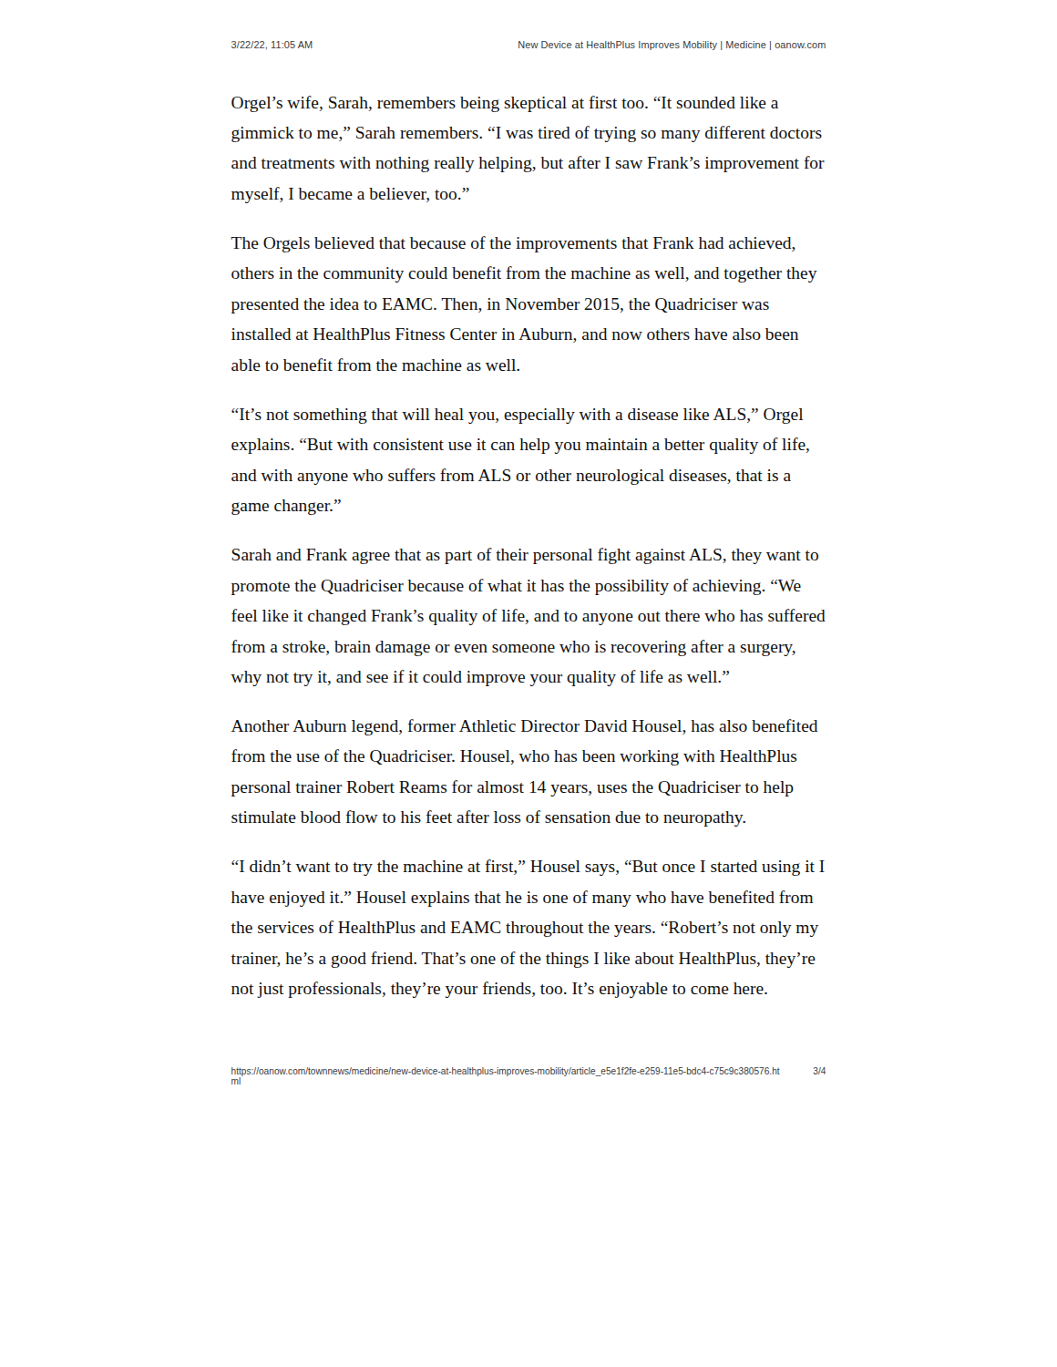3/22/22, 11:05 AM New Device at HealthPlus Improves Mobility | Medicine | oanow.com
Orgel’s wife, Sarah, remembers being skeptical at first too. “It sounded like a gimmick to me,” Sarah remembers. “I was tired of trying so many different doctors and treatments with nothing really helping, but after I saw Frank’s improvement for myself, I became a believer, too.”
The Orgels believed that because of the improvements that Frank had achieved, others in the community could benefit from the machine as well, and together they presented the idea to EAMC. Then, in November 2015, the Quadriciser was installed at HealthPlus Fitness Center in Auburn, and now others have also been able to benefit from the machine as well.
“It’s not something that will heal you, especially with a disease like ALS,” Orgel explains. “But with consistent use it can help you maintain a better quality of life, and with anyone who suffers from ALS or other neurological diseases, that is a game changer.”
Sarah and Frank agree that as part of their personal fight against ALS, they want to promote the Quadriciser because of what it has the possibility of achieving. “We feel like it changed Frank’s quality of life, and to anyone out there who has suffered from a stroke, brain damage or even someone who is recovering after a surgery, why not try it, and see if it could improve your quality of life as well.”
Another Auburn legend, former Athletic Director David Housel, has also benefited from the use of the Quadriciser. Housel, who has been working with HealthPlus personal trainer Robert Reams for almost 14 years, uses the Quadriciser to help stimulate blood flow to his feet after loss of sensation due to neuropathy.
“I didn’t want to try the machine at first,” Housel says, “But once I started using it I have enjoyed it.” Housel explains that he is one of many who have benefited from the services of HealthPlus and EAMC throughout the years. “Robert’s not only my trainer, he’s a good friend. That’s one of the things I like about HealthPlus, they’re not just professionals, they’re your friends, too. It’s enjoyable to come here.
https://oanow.com/townnews/medicine/new-device-at-healthplus-improves-mobility/article_e5e1f2fe-e259-11e5-bdc4-c75c9c380576.html 3/4